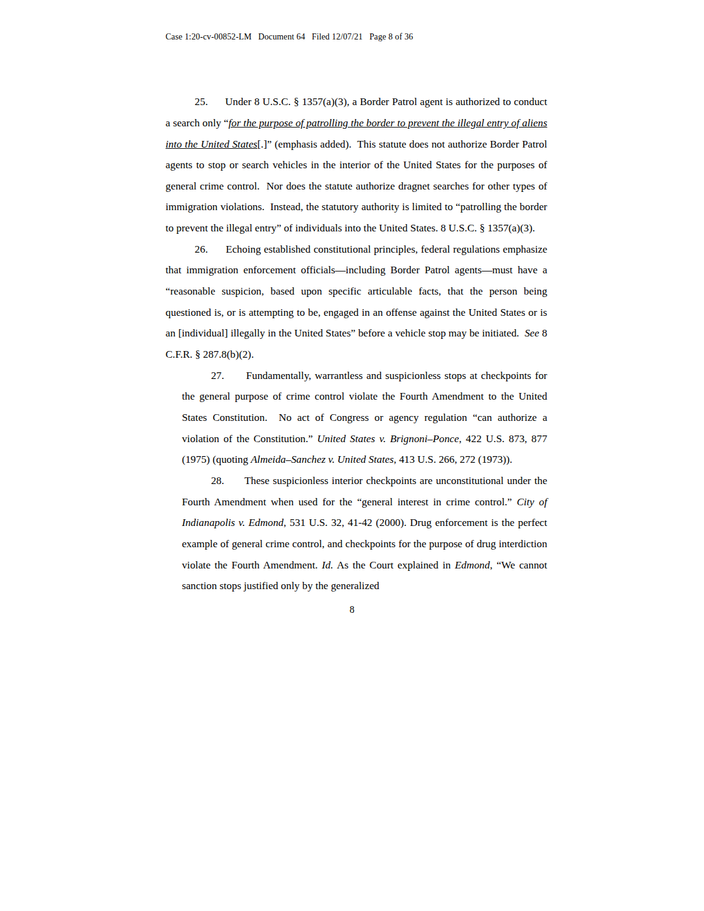Case 1:20-cv-00852-LM Document 64 Filed 12/07/21 Page 8 of 36
25. Under 8 U.S.C. § 1357(a)(3), a Border Patrol agent is authorized to conduct a search only “for the purpose of patrolling the border to prevent the illegal entry of aliens into the United States[.]” (emphasis added). This statute does not authorize Border Patrol agents to stop or search vehicles in the interior of the United States for the purposes of general crime control. Nor does the statute authorize dragnet searches for other types of immigration violations. Instead, the statutory authority is limited to “patrolling the border to prevent the illegal entry” of individuals into the United States. 8 U.S.C. § 1357(a)(3).
26. Echoing established constitutional principles, federal regulations emphasize that immigration enforcement officials—including Border Patrol agents—must have a “reasonable suspicion, based upon specific articulable facts, that the person being questioned is, or is attempting to be, engaged in an offense against the United States or is an [individual] illegally in the United States” before a vehicle stop may be initiated. See 8 C.F.R. § 287.8(b)(2).
27. Fundamentally, warrantless and suspicionless stops at checkpoints for the general purpose of crime control violate the Fourth Amendment to the United States Constitution. No act of Congress or agency regulation “can authorize a violation of the Constitution.” United States v. Brignoni–Ponce, 422 U.S. 873, 877 (1975) (quoting Almeida–Sanchez v. United States, 413 U.S. 266, 272 (1973)).
28. These suspicionless interior checkpoints are unconstitutional under the Fourth Amendment when used for the “general interest in crime control.” City of Indianapolis v. Edmond, 531 U.S. 32, 41-42 (2000). Drug enforcement is the perfect example of general crime control, and checkpoints for the purpose of drug interdiction violate the Fourth Amendment. Id. As the Court explained in Edmond, “We cannot sanction stops justified only by the generalized
8